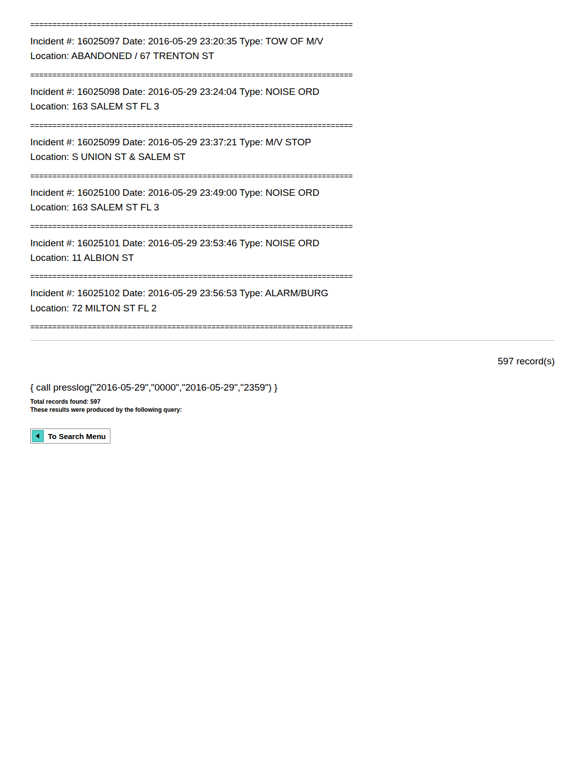=========================================================================
Incident #: 16025097 Date: 2016-05-29 23:20:35 Type: TOW OF M/V
Location: ABANDONED / 67 TRENTON ST
=========================================================================
Incident #: 16025098 Date: 2016-05-29 23:24:04 Type: NOISE ORD
Location: 163 SALEM ST FL 3
=========================================================================
Incident #: 16025099 Date: 2016-05-29 23:37:21 Type: M/V STOP
Location: S UNION ST & SALEM ST
=========================================================================
Incident #: 16025100 Date: 2016-05-29 23:49:00 Type: NOISE ORD
Location: 163 SALEM ST FL 3
=========================================================================
Incident #: 16025101 Date: 2016-05-29 23:53:46 Type: NOISE ORD
Location: 11 ALBION ST
=========================================================================
Incident #: 16025102 Date: 2016-05-29 23:56:53 Type: ALARM/BURG
Location: 72 MILTON ST FL 2
=========================================================================
597 record(s)
{ call presslog("2016-05-29","0000","2016-05-29","2359") }
Total records found: 597
These results were produced by the following query:
To Search Menu